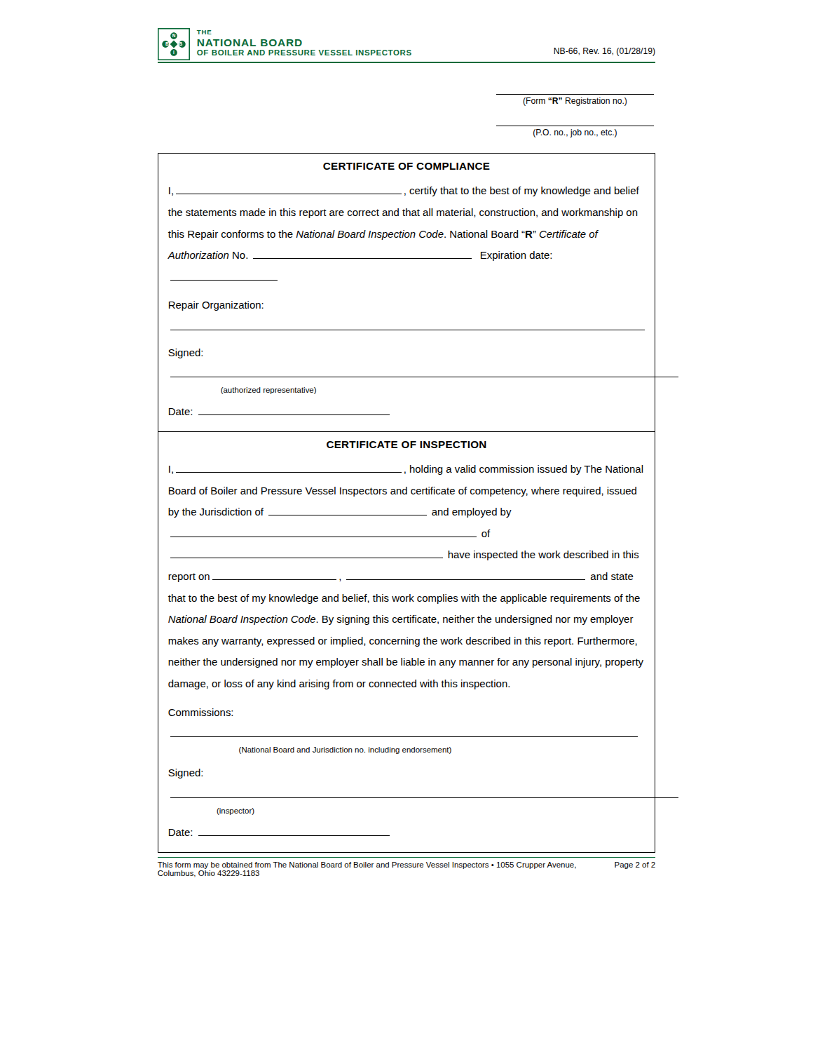N B B I
The
National Board
of Boiler and Pressure Vessel Inspectors
NB-66, Rev. 16, (01/28/19)
(Form “R” Registration no.)
(P.O. no., job no., etc.)
CERTIFICATE OF COMPLIANCE
I, , certify that to the best of my knowledge and belief the statements made in this report are correct and that all material, construction, and workmanship on this Repair conforms to the National Board Inspection Code. National Board “R” Certificate of Authorization No. Expiration date:
Repair Organization:
Signed:
(authorized representative)
Date:
CERTIFICATE OF INSPECTION
I, , holding a valid commission issued by The National Board of Boiler and Pressure Vessel Inspectors and certificate of competency, where required, issued by the Jurisdiction of and employed by of have inspected the work described in this report on , and state that to the best of my knowledge and belief, this work complies with the applicable requirements of the National Board Inspection Code. By signing this certificate, neither the undersigned nor my employer makes any warranty, expressed or implied, concerning the work described in this report. Furthermore, neither the undersigned nor my employer shall be liable in any manner for any personal injury, property damage, or loss of any kind arising from or connected with this inspection.
Commissions:
(National Board and Jurisdiction no. including endorsement)
Signed:
(inspector)
Date:
This form may be obtained from The National Board of Boiler and Pressure Vessel Inspectors • 1055 Crupper Avenue, Columbus, Ohio 43229-1183
Page 2 of 2